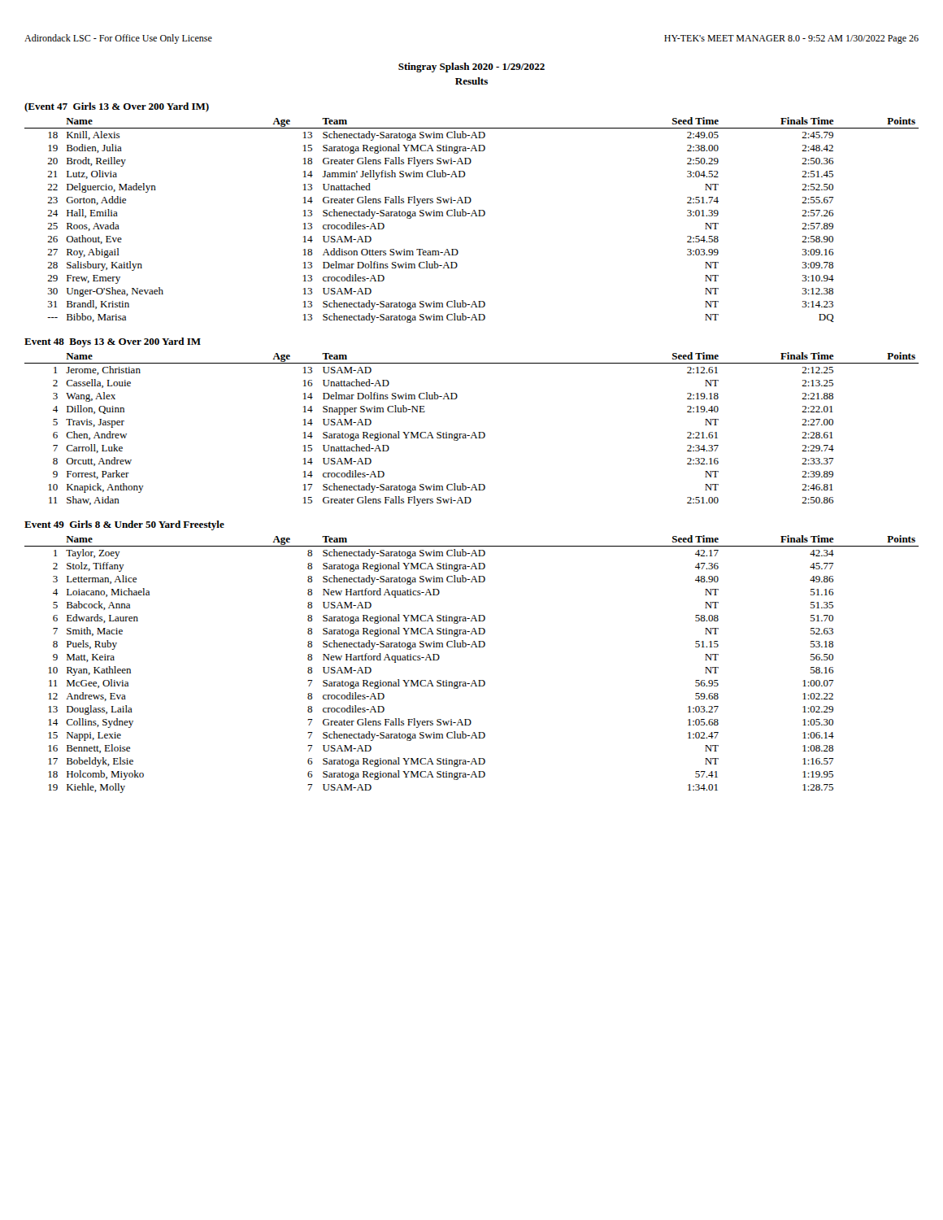Adirondack LSC - For Office Use Only License
HY-TEK's MEET MANAGER 8.0 - 9:52 AM 1/30/2022 Page 26
Stingray Splash 2020 - 1/29/2022
Results
(Event 47 Girls 13 & Over 200 Yard IM)
| | Name | Age | Team | Seed Time | Finals Time | Points |
| --- | --- | --- | --- | --- | --- | --- |
| 18 | Knill, Alexis | 13 | Schenectady-Saratoga Swim Club-AD | 2:49.05 | 2:45.79 | |
| 19 | Bodien, Julia | 15 | Saratoga Regional YMCA Stingra-AD | 2:38.00 | 2:48.42 | |
| 20 | Brodt, Reilley | 18 | Greater Glens Falls Flyers Swi-AD | 2:50.29 | 2:50.36 | |
| 21 | Lutz, Olivia | 14 | Jammin' Jellyfish Swim Club-AD | 3:04.52 | 2:51.45 | |
| 22 | Delguercio, Madelyn | 13 | Unattached | NT | 2:52.50 | |
| 23 | Gorton, Addie | 14 | Greater Glens Falls Flyers Swi-AD | 2:51.74 | 2:55.67 | |
| 24 | Hall, Emilia | 13 | Schenectady-Saratoga Swim Club-AD | 3:01.39 | 2:57.26 | |
| 25 | Roos, Avada | 13 | crocodiles-AD | NT | 2:57.89 | |
| 26 | Oathout, Eve | 14 | USAM-AD | 2:54.58 | 2:58.90 | |
| 27 | Roy, Abigail | 18 | Addison Otters Swim Team-AD | 3:03.99 | 3:09.16 | |
| 28 | Salisbury, Kaitlyn | 13 | Delmar Dolfins Swim Club-AD | NT | 3:09.78 | |
| 29 | Frew, Emery | 13 | crocodiles-AD | NT | 3:10.94 | |
| 30 | Unger-O'Shea, Nevaeh | 13 | USAM-AD | NT | 3:12.38 | |
| 31 | Brandl, Kristin | 13 | Schenectady-Saratoga Swim Club-AD | NT | 3:14.23 | |
| --- | Bibbo, Marisa | 13 | Schenectady-Saratoga Swim Club-AD | NT | DQ | |
Event 48 Boys 13 & Over 200 Yard IM
| | Name | Age | Team | Seed Time | Finals Time | Points |
| --- | --- | --- | --- | --- | --- | --- |
| 1 | Jerome, Christian | 13 | USAM-AD | 2:12.61 | 2:12.25 | |
| 2 | Cassella, Louie | 16 | Unattached-AD | NT | 2:13.25 | |
| 3 | Wang, Alex | 14 | Delmar Dolfins Swim Club-AD | 2:19.18 | 2:21.88 | |
| 4 | Dillon, Quinn | 14 | Snapper Swim Club-NE | 2:19.40 | 2:22.01 | |
| 5 | Travis, Jasper | 14 | USAM-AD | NT | 2:27.00 | |
| 6 | Chen, Andrew | 14 | Saratoga Regional YMCA Stingra-AD | 2:21.61 | 2:28.61 | |
| 7 | Carroll, Luke | 15 | Unattached-AD | 2:34.37 | 2:29.74 | |
| 8 | Orcutt, Andrew | 14 | USAM-AD | 2:32.16 | 2:33.37 | |
| 9 | Forrest, Parker | 14 | crocodiles-AD | NT | 2:39.89 | |
| 10 | Knapick, Anthony | 17 | Schenectady-Saratoga Swim Club-AD | NT | 2:46.81 | |
| 11 | Shaw, Aidan | 15 | Greater Glens Falls Flyers Swi-AD | 2:51.00 | 2:50.86 | |
Event 49 Girls 8 & Under 50 Yard Freestyle
| | Name | Age | Team | Seed Time | Finals Time | Points |
| --- | --- | --- | --- | --- | --- | --- |
| 1 | Taylor, Zoey | 8 | Schenectady-Saratoga Swim Club-AD | 42.17 | 42.34 | |
| 2 | Stolz, Tiffany | 8 | Saratoga Regional YMCA Stingra-AD | 47.36 | 45.77 | |
| 3 | Letterman, Alice | 8 | Schenectady-Saratoga Swim Club-AD | 48.90 | 49.86 | |
| 4 | Loiacano, Michaela | 8 | New Hartford Aquatics-AD | NT | 51.16 | |
| 5 | Babcock, Anna | 8 | USAM-AD | NT | 51.35 | |
| 6 | Edwards, Lauren | 8 | Saratoga Regional YMCA Stingra-AD | 58.08 | 51.70 | |
| 7 | Smith, Macie | 8 | Saratoga Regional YMCA Stingra-AD | NT | 52.63 | |
| 8 | Puels, Ruby | 8 | Schenectady-Saratoga Swim Club-AD | 51.15 | 53.18 | |
| 9 | Matt, Keira | 8 | New Hartford Aquatics-AD | NT | 56.50 | |
| 10 | Ryan, Kathleen | 8 | USAM-AD | NT | 58.16 | |
| 11 | McGee, Olivia | 7 | Saratoga Regional YMCA Stingra-AD | 56.95 | 1:00.07 | |
| 12 | Andrews, Eva | 8 | crocodiles-AD | 59.68 | 1:02.22 | |
| 13 | Douglass, Laila | 8 | crocodiles-AD | 1:03.27 | 1:02.29 | |
| 14 | Collins, Sydney | 7 | Greater Glens Falls Flyers Swi-AD | 1:05.68 | 1:05.30 | |
| 15 | Nappi, Lexie | 7 | Schenectady-Saratoga Swim Club-AD | 1:02.47 | 1:06.14 | |
| 16 | Bennett, Eloise | 7 | USAM-AD | NT | 1:08.28 | |
| 17 | Bobeldyk, Elsie | 6 | Saratoga Regional YMCA Stingra-AD | NT | 1:16.57 | |
| 18 | Holcomb, Miyoko | 6 | Saratoga Regional YMCA Stingra-AD | 57.41 | 1:19.95 | |
| 19 | Kiehle, Molly | 7 | USAM-AD | 1:34.01 | 1:28.75 | |